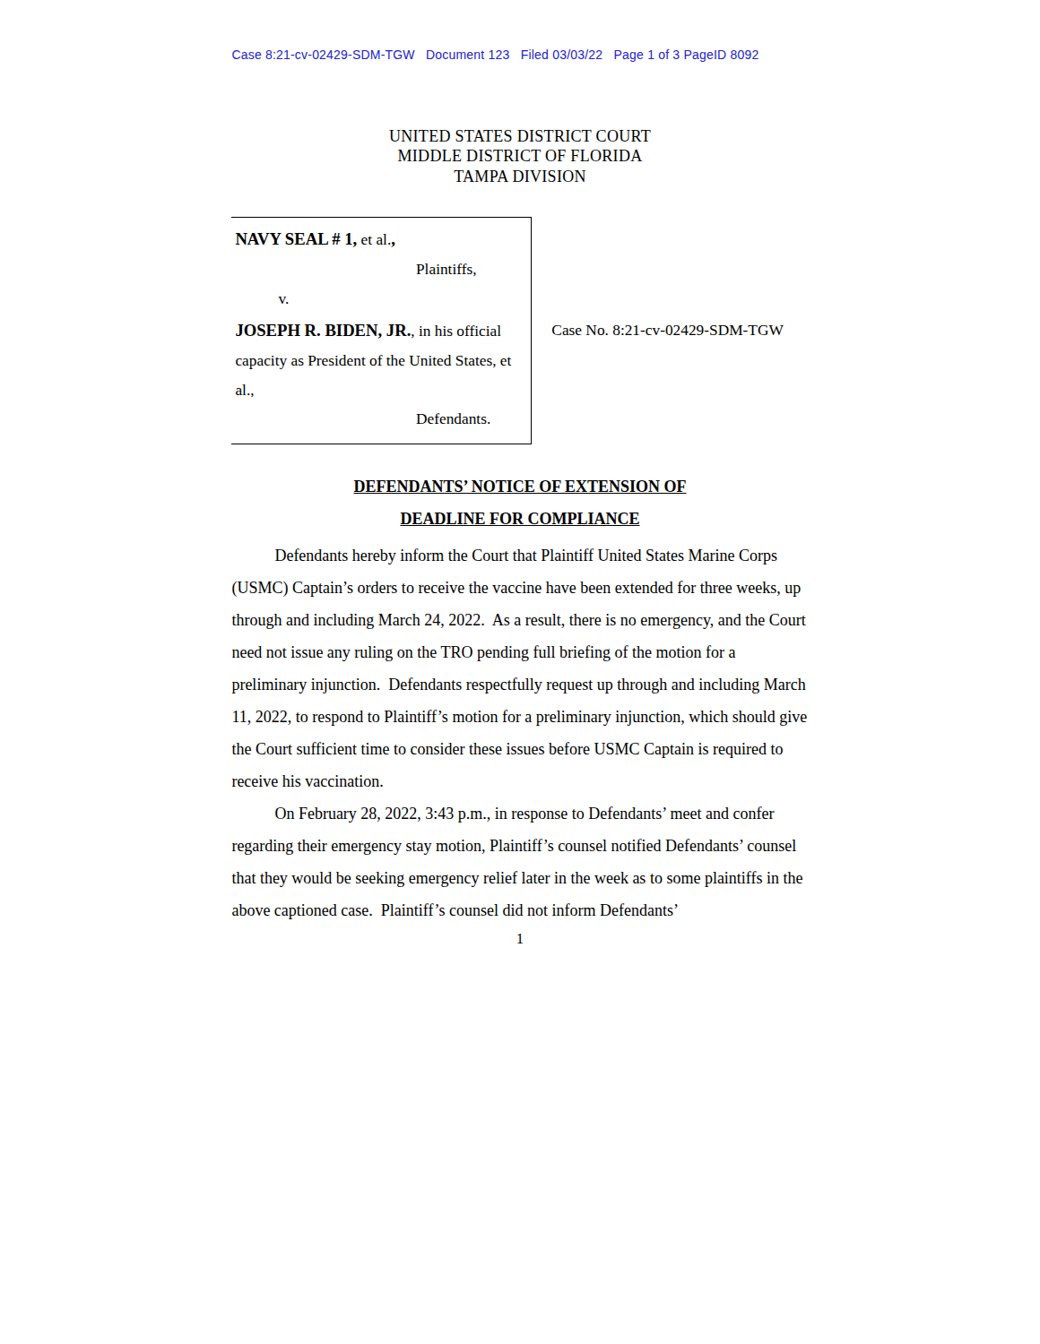Case 8:21-cv-02429-SDM-TGW Document 123 Filed 03/03/22 Page 1 of 3 PageID 8092
UNITED STATES DISTRICT COURT
MIDDLE DISTRICT OF FLORIDA
TAMPA DIVISION
| NAVY SEAL # 1, et al. , Plaintiffs, v. JOSEPH R. BIDEN, JR. , in his official capacity as President of the United States, et al., Defendants. | Case No. 8:21-cv-02429-SDM-TGW |
DEFENDANTS’ NOTICE OF EXTENSION OF
DEADLINE FOR COMPLIANCE
Defendants hereby inform the Court that Plaintiff United States Marine Corps (USMC) Captain’s orders to receive the vaccine have been extended for three weeks, up through and including March 24, 2022. As a result, there is no emergency, and the Court need not issue any ruling on the TRO pending full briefing of the motion for a preliminary injunction. Defendants respectfully request up through and including March 11, 2022, to respond to Plaintiff’s motion for a preliminary injunction, which should give the Court sufficient time to consider these issues before USMC Captain is required to receive his vaccination.
On February 28, 2022, 3:43 p.m., in response to Defendants’ meet and confer regarding their emergency stay motion, Plaintiff’s counsel notified Defendants’ counsel that they would be seeking emergency relief later in the week as to some plaintiffs in the above captioned case. Plaintiff’s counsel did not inform Defendants’
1